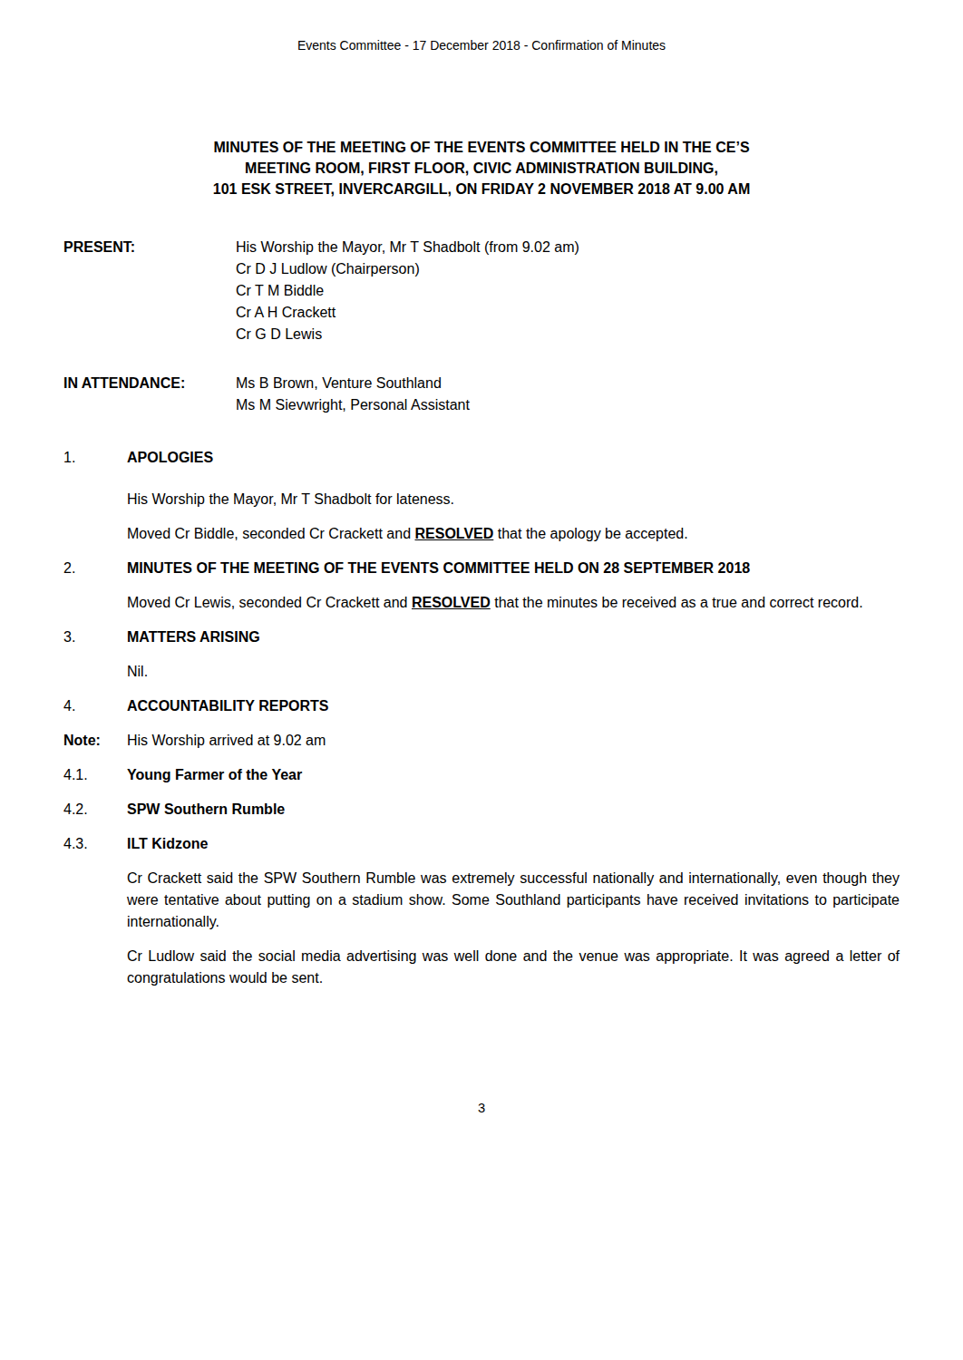Events Committee - 17 December 2018 - Confirmation of Minutes
MINUTES OF THE MEETING OF THE EVENTS COMMITTEE HELD IN THE CE’S
MEETING ROOM, FIRST FLOOR, CIVIC ADMINISTRATION BUILDING,
101 ESK STREET, INVERCARGILL, ON FRIDAY 2 NOVEMBER 2018 AT 9.00 AM
| PRESENT: | His Worship the Mayor, Mr T Shadbolt (from 9.02 am) Cr D J Ludlow (Chairperson) Cr T M Biddle Cr A H Crackett Cr G D Lewis |
| IN ATTENDANCE: | Ms B Brown, Venture Southland Ms M Sievwright, Personal Assistant |
| 1. | APOLOGIES |
| | His Worship the Mayor, Mr T Shadbolt for lateness. Moved Cr Biddle, seconded Cr Crackett and RESOLVED that the apology be accepted. |
| 2. | MINUTES OF THE MEETING OF THE EVENTS COMMITTEE HELD ON 28 SEPTEMBER 2018 |
| | Moved Cr Lewis, seconded Cr Crackett and RESOLVED that the minutes be received as a true and correct record. |
| 3. | MATTERS ARISING |
| | Nil. |
| 4. | ACCOUNTABILITY REPORTS |
| Note: | His Worship arrived at 9.02 am |
| 4.1. | Young Farmer of the Year |
| 4.2. | SPW Southern Rumble |
| 4.3. | ILT Kidzone |
| | Cr Crackett said the SPW Southern Rumble was extremely successful nationally and internationally, even though they were tentative about putting on a stadium show. Some Southland participants have received invitations to participate internationally. Cr Ludlow said the social media advertising was well done and the venue was appropriate. It was agreed a letter of congratulations would be sent. |
3